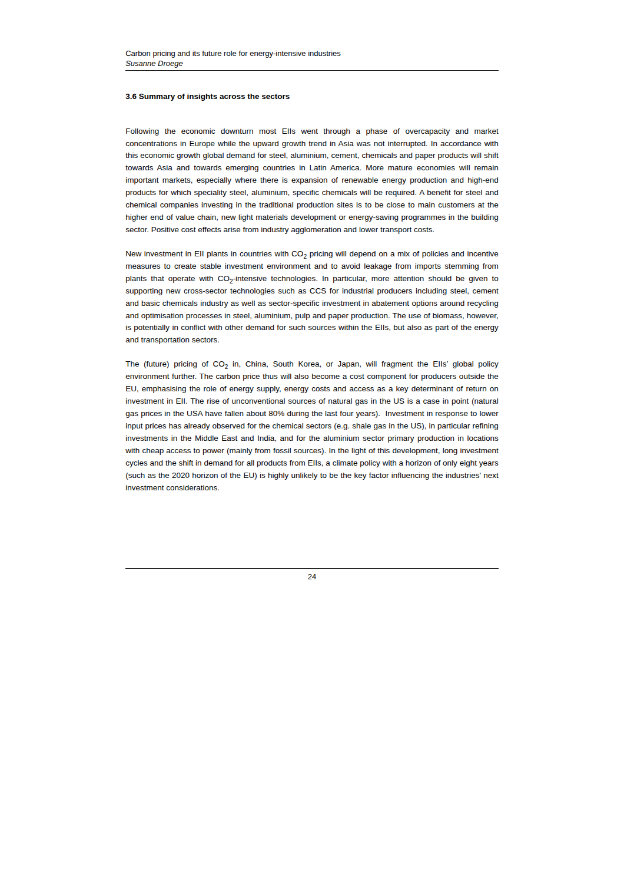Carbon pricing and its future role for energy-intensive industries Susanne Droege
3.6 Summary of insights across the sectors
Following the economic downturn most EIIs went through a phase of overcapacity and market concentrations in Europe while the upward growth trend in Asia was not interrupted. In accordance with this economic growth global demand for steel, aluminium, cement, chemicals and paper products will shift towards Asia and towards emerging countries in Latin America. More mature economies will remain important markets, especially where there is expansion of renewable energy production and high-end products for which speciality steel, aluminium, specific chemicals will be required. A benefit for steel and chemical companies investing in the traditional production sites is to be close to main customers at the higher end of value chain, new light materials development or energy-saving programmes in the building sector. Positive cost effects arise from industry agglomeration and lower transport costs.
New investment in EII plants in countries with CO2 pricing will depend on a mix of policies and incentive measures to create stable investment environment and to avoid leakage from imports stemming from plants that operate with CO2-intensive technologies. In particular, more attention should be given to supporting new cross-sector technologies such as CCS for industrial producers including steel, cement and basic chemicals industry as well as sector-specific investment in abatement options around recycling and optimisation processes in steel, aluminium, pulp and paper production. The use of biomass, however, is potentially in conflict with other demand for such sources within the EIIs, but also as part of the energy and transportation sectors.
The (future) pricing of CO2 in, China, South Korea, or Japan, will fragment the EIIs’ global policy environment further. The carbon price thus will also become a cost component for producers outside the EU, emphasising the role of energy supply, energy costs and access as a key determinant of return on investment in EII. The rise of unconventional sources of natural gas in the US is a case in point (natural gas prices in the USA have fallen about 80% during the last four years). Investment in response to lower input prices has already observed for the chemical sectors (e.g. shale gas in the US), in particular refining investments in the Middle East and India, and for the aluminium sector primary production in locations with cheap access to power (mainly from fossil sources). In the light of this development, long investment cycles and the shift in demand for all products from EIIs, a climate policy with a horizon of only eight years (such as the 2020 horizon of the EU) is highly unlikely to be the key factor influencing the industries' next investment considerations.
24